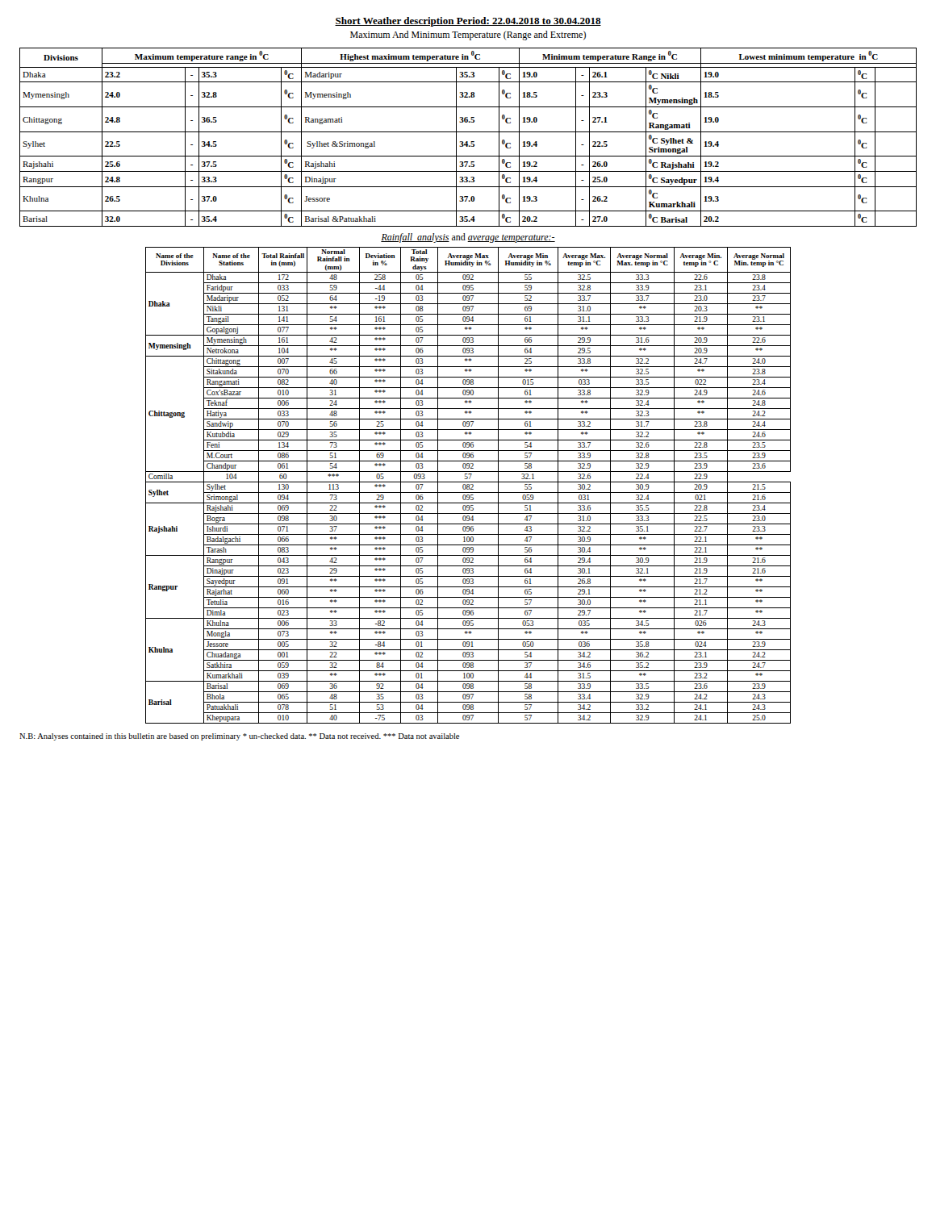Short Weather description Period: 22.04.2018 to 30.04.2018
Maximum And Minimum Temperature (Range and Extreme)
| Divisions | Maximum temperature range in 0 C | Highest maximum temperature in 0 C | Minimum temperature Range in 0 C | Lowest minimum temperature in 0 C |
| --- | --- | --- | --- | --- |
| Dhaka | 23.2 | - | 35.3 | 0 C | Madaripur | 35.3 | 0 C | 19.0 | - | 26.1 | 0 C Nikli | 19.0 | 0 C | |
| Mymensingh | 24.0 | - | 32.8 | 0 C | Mymensingh | 32.8 | 0 C | 18.5 | - | 23.3 | 0 C Mymensingh | 18.5 | 0 C | |
| Chittagong | 24.8 | - | 36.5 | 0 C | Rangamati | 36.5 | 0 C | 19.0 | - | 27.1 | 0 C Rangamati | 19.0 | 0 C | |
| Sylhet | 22.5 | - | 34.5 | 0 C | Sylhet &Srimongal | 34.5 | 0 C | 19.4 | - | 22.5 | 0 C Sylhet & Srimongal | 19.4 | 0 C | |
| Rajshahi | 25.6 | - | 37.5 | 0 C | Rajshahi | 37.5 | 0 C | 19.2 | - | 26.0 | 0 C Rajshahi | 19.2 | 0 C | |
| Rangpur | 24.8 | - | 33.3 | 0 C | Dinajpur | 33.3 | 0 C | 19.4 | - | 25.0 | 0 C Sayedpur | 19.4 | 0 C | |
| Khulna | 26.5 | - | 37.0 | 0 C | Jessore | 37.0 | 0 C | 19.3 | - | 26.2 | 0 C Kumarkhali | 19.3 | 0 C | |
| Barisal | 32.0 | - | 35.4 | 0 C | Barisal &Patuakhali | 35.4 | 0 C | 20.2 | - | 27.0 | 0 C Barisal | 20.2 | 0 C | |
Rainfall analysis and average temperature:-
| Name of the Divisions | Name of the Stations | Total Rainfall in (mm) | Normal Rainfall in (mm) | Deviation in % | Total Rainy days | Average Max Humidity in % | Average Min Humidity in % | Average Max. temp in °C | Average Normal Max. temp in °C | Average Min. temp in ° C | Average Normal Min. temp in °C |
| --- | --- | --- | --- | --- | --- | --- | --- | --- | --- | --- | --- |
| Dhaka | Dhaka | 172 | 48 | 258 | 05 | 092 | 55 | 32.5 | 33.3 | 22.6 | 23.8 |
| Faridpur | 033 | 59 | -44 | 04 | 095 | 59 | 32.8 | 33.9 | 23.1 | 23.4 |
| Madaripur | 052 | 64 | -19 | 03 | 097 | 52 | 33.7 | 33.7 | 23.0 | 23.7 |
| Nikli | 131 | ** | *** | 08 | 097 | 69 | 31.0 | ** | 20.3 | ** |
| Tangail | 141 | 54 | 161 | 05 | 094 | 61 | 31.1 | 33.3 | 21.9 | 23.1 |
| Gopalgonj | 077 | ** | *** | 05 | ** | ** | ** | ** | ** | ** |
| Mymensingh | Mymensingh | 161 | 42 | *** | 07 | 093 | 66 | 29.9 | 31.6 | 20.9 | 22.6 |
| Netrokona | 104 | ** | *** | 06 | 093 | 64 | 29.5 | ** | 20.9 | ** |
| Chittagong | Chittagong | 007 | 45 | *** | 03 | ** | 25 | 33.8 | 32.2 | 24.7 | 24.0 |
| Sitakunda | 070 | 66 | *** | 03 | ** | ** | ** | 32.5 | ** | 23.8 |
| Rangamati | 082 | 40 | *** | 04 | 098 | 015 | 033 | 33.5 | 022 | 23.4 |
| Cox'sBazar | 010 | 31 | *** | 04 | 090 | 61 | 33.8 | 32.9 | 24.9 | 24.6 |
| Teknaf | 006 | 24 | *** | 03 | ** | ** | ** | 32.4 | ** | 24.8 |
| Hatiya | 033 | 48 | *** | 03 | ** | ** | ** | 32.3 | ** | 24.2 |
| Sandwip | 070 | 56 | 25 | 04 | 097 | 61 | 33.2 | 31.7 | 23.8 | 24.4 |
| Kutubdia | 029 | 35 | *** | 03 | ** | ** | ** | 32.2 | ** | 24.6 |
| Feni | 134 | 73 | *** | 05 | 096 | 54 | 33.7 | 32.6 | 22.8 | 23.5 |
| M.Court | 086 | 51 | 69 | 04 | 096 | 57 | 33.9 | 32.8 | 23.5 | 23.9 |
| Chandpur | 061 | 54 | *** | 03 | 092 | 58 | 32.9 | 32.9 | 23.9 | 23.6 |
| Comilla | 104 | 60 | *** | 05 | 093 | 57 | 32.1 | 32.6 | 22.4 | 22.9 |
| Sylhet | Sylhet | 130 | 113 | *** | 07 | 082 | 55 | 30.2 | 30.9 | 20.9 | 21.5 |
| Srimongal | 094 | 73 | 29 | 06 | 095 | 059 | 031 | 32.4 | 021 | 21.6 |
| Rajshahi | Rajshahi | 069 | 22 | *** | 02 | 095 | 51 | 33.6 | 35.5 | 22.8 | 23.4 |
| Bogra | 098 | 30 | *** | 04 | 094 | 47 | 31.0 | 33.3 | 22.5 | 23.0 |
| Ishurdi | 071 | 37 | *** | 04 | 096 | 43 | 32.2 | 35.1 | 22.7 | 23.3 |
| Badalgachi | 066 | ** | *** | 03 | 100 | 47 | 30.9 | ** | 22.1 | ** |
| Tarash | 083 | ** | *** | 05 | 099 | 56 | 30.4 | ** | 22.1 | ** |
| Rangpur | Rangpur | 043 | 42 | *** | 07 | 092 | 64 | 29.4 | 30.9 | 21.9 | 21.6 |
| Dinajpur | 023 | 29 | *** | 05 | 093 | 64 | 30.1 | 32.1 | 21.9 | 21.6 |
| Sayedpur | 091 | ** | *** | 05 | 093 | 61 | 26.8 | ** | 21.7 | ** |
| Rajarhat | 060 | ** | *** | 06 | 094 | 65 | 29.1 | ** | 21.2 | ** |
| Tetulia | 016 | ** | *** | 02 | 092 | 57 | 30.0 | ** | 21.1 | ** |
| Dimla | 023 | ** | *** | 05 | 096 | 67 | 29.7 | ** | 21.7 | ** |
| Khulna | Khulna | 006 | 33 | -82 | 04 | 095 | 053 | 035 | 34.5 | 026 | 24.3 |
| Mongla | 073 | ** | *** | 03 | ** | ** | ** | ** | ** | ** |
| Jessore | 005 | 32 | -84 | 01 | 091 | 050 | 036 | 35.8 | 024 | 23.9 |
| Chuadanga | 001 | 22 | *** | 02 | 093 | 54 | 34.2 | 36.2 | 23.1 | 24.2 |
| Satkhira | 059 | 32 | 84 | 04 | 098 | 37 | 34.6 | 35.2 | 23.9 | 24.7 |
| Kumarkhali | 039 | ** | *** | 01 | 100 | 44 | 31.5 | ** | 23.2 | ** |
| Barisal | Barisal | 069 | 36 | 92 | 04 | 098 | 58 | 33.9 | 33.5 | 23.6 | 23.9 |
| Bhola | 065 | 48 | 35 | 03 | 097 | 58 | 33.4 | 32.9 | 24.2 | 24.3 |
| Patuakhali | 078 | 51 | 53 | 04 | 098 | 57 | 34.2 | 33.2 | 24.1 | 24.3 |
| Khepupara | 010 | 40 | -75 | 03 | 097 | 57 | 34.2 | 32.9 | 24.1 | 25.0 |
N.B: Analyses contained in this bulletin are based on preliminary * un-checked data. ** Data not received. *** Data not available